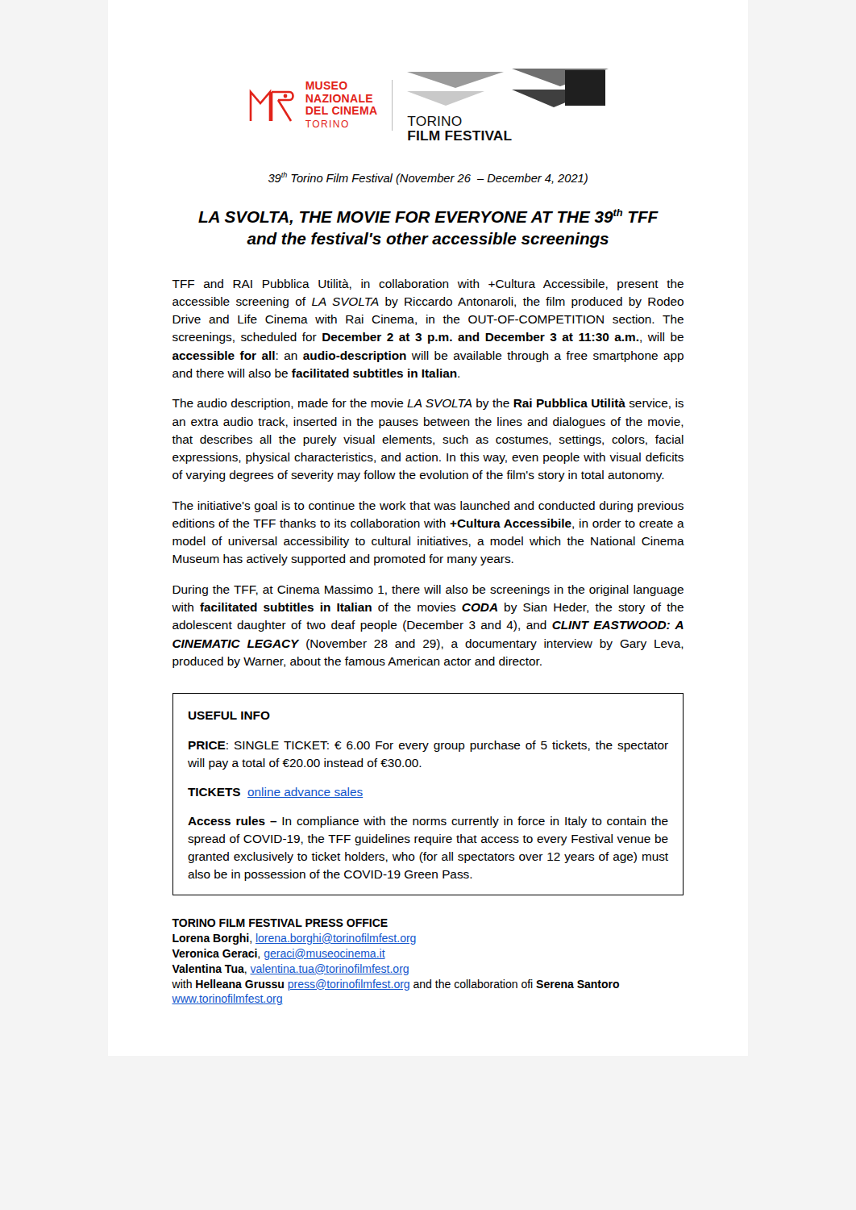MUSEO
NAZIONALE
DEL CINEMA
TORINO
TORINO
FILM FESTIVAL
39th Torino Film Festival (November 26 – December 4, 2021)
LA SVOLTA, THE MOVIE FOR EVERYONE AT THE 39th TFF
and the festival's other accessible screenings
TFF and RAI Pubblica Utilità, in collaboration with +Cultura Accessibile, present the accessible screening of LA SVOLTA by Riccardo Antonaroli, the film produced by Rodeo Drive and Life Cinema with Rai Cinema, in the OUT-OF-COMPETITION section. The screenings, scheduled for December 2 at 3 p.m. and December 3 at 11:30 a.m., will be accessible for all: an audio-description will be available through a free smartphone app and there will also be facilitated subtitles in Italian.
The audio description, made for the movie LA SVOLTA by the Rai Pubblica Utilità service, is an extra audio track, inserted in the pauses between the lines and dialogues of the movie, that describes all the purely visual elements, such as costumes, settings, colors, facial expressions, physical characteristics, and action. In this way, even people with visual deficits of varying degrees of severity may follow the evolution of the film's story in total autonomy.
The initiative's goal is to continue the work that was launched and conducted during previous editions of the TFF thanks to its collaboration with +Cultura Accessibile, in order to create a model of universal accessibility to cultural initiatives, a model which the National Cinema Museum has actively supported and promoted for many years.
During the TFF, at Cinema Massimo 1, there will also be screenings in the original language with facilitated subtitles in Italian of the movies CODA by Sian Heder, the story of the adolescent daughter of two deaf people (December 3 and 4), and CLINT EASTWOOD: A CINEMATIC LEGACY (November 28 and 29), a documentary interview by Gary Leva, produced by Warner, about the famous American actor and director.
USEFUL INFO
PRICE: SINGLE TICKET: € 6.00 For every group purchase of 5 tickets, the spectator will pay a total of €20.00 instead of €30.00.
TICKETS online advance sales
Access rules – In compliance with the norms currently in force in Italy to contain the spread of COVID-19, the TFF guidelines require that access to every Festival venue be granted exclusively to ticket holders, who (for all spectators over 12 years of age) must also be in possession of the COVID-19 Green Pass.
TORINO FILM FESTIVAL PRESS OFFICE
Lorena Borghi, lorena.borghi@torinofilmfest.org
Veronica Geraci, geraci@museocinema.it
Valentina Tua, valentina.tua@torinofilmfest.org
with Helleana Grussu press@torinofilmfest.org and the collaboration ofi Serena Santoro
www.torinofilmfest.org